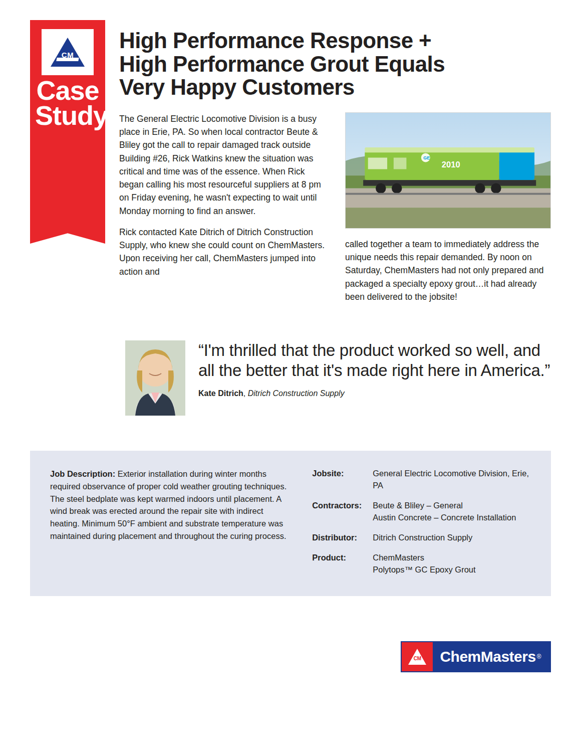Case Study
High Performance Response +
High Performance Grout Equals
Very Happy Customers
The General Electric Locomotive Division is a busy place in Erie, PA. So when local contractor Beute & Bliley got the call to repair damaged track outside Building #26, Rick Watkins knew the situation was critical and time was of the essence. When Rick began calling his most resourceful suppliers at 8 pm on Friday evening, he wasn't expecting to wait until Monday morning to find an answer.
Rick contacted Kate Ditrich of Ditrich Construction Supply, who knew she could count on ChemMasters. Upon receiving her call, ChemMasters jumped into action and
called together a team to immediately address the unique needs this repair demanded. By noon on Saturday, ChemMasters had not only prepared and packaged a specialty epoxy grout…it had already been delivered to the jobsite!
“I'm thrilled that the product worked so well, and all the better that it's made right here in America.”
Kate Ditrich, Ditrich Construction Supply
Job Description: Exterior installation during winter months required observance of proper cold weather grouting techniques. The steel bedplate was kept warmed indoors until placement. A wind break was erected around the repair site with indirect heating. Minimum 50°F ambient and substrate temperature was maintained during placement and throughout the curing process.
Jobsite:
General Electric Locomotive Division, Erie, PA
Contractors:
Beute & Bliley – General
Austin Concrete – Concrete Installation
Distributor:
Ditrich Construction Supply
Product:
ChemMasters
Polytops™ GC Epoxy Grout
ChemMasters®